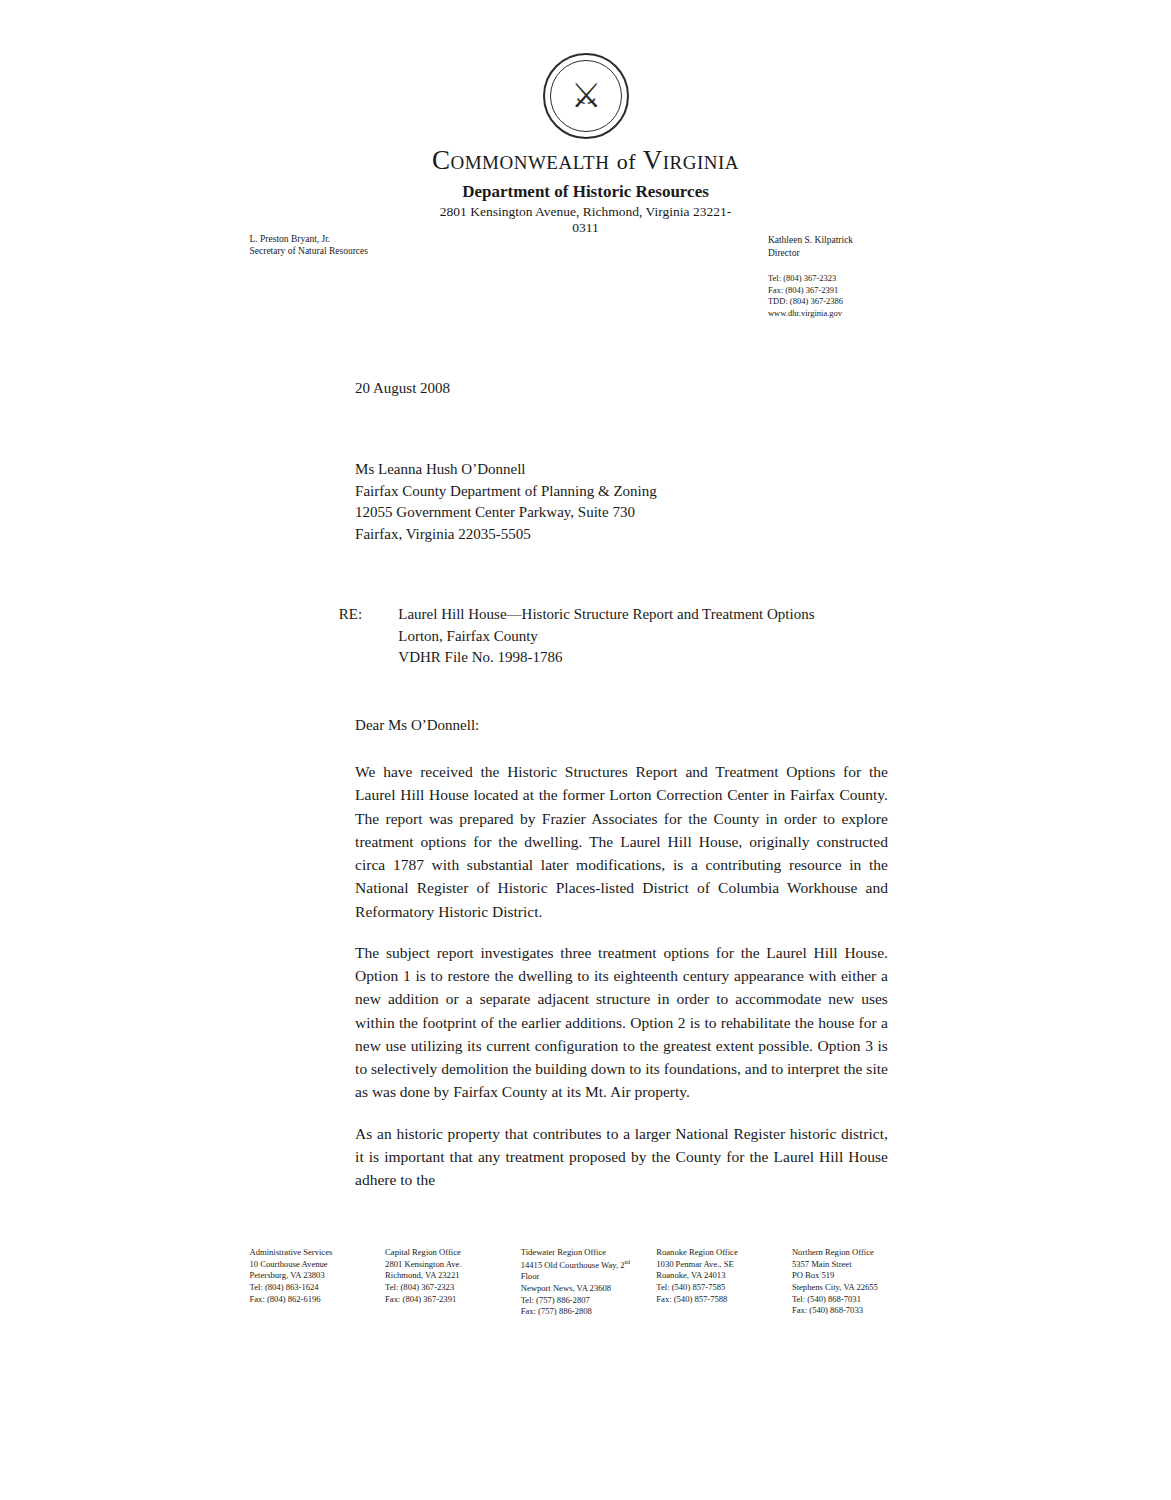⚔
Commonwealth of Virginia
L. Preston Bryant, Jr.
Secretary of Natural Resources
Department of Historic Resources
2801 Kensington Avenue, Richmond, Virginia 23221-0311
Kathleen S. Kilpatrick
Director
Tel: (804) 367-2323
Fax: (804) 367-2391
TDD: (804) 367-2386
www.dhr.virginia.gov
20 August 2008
Ms Leanna Hush O’Donnell
Fairfax County Department of Planning & Zoning
12055 Government Center Parkway, Suite 730
Fairfax, Virginia 22035-5505
RE: Laurel Hill House—Historic Structure Report and Treatment Options
Lorton, Fairfax County
VDHR File No. 1998-1786
Dear Ms O’Donnell:
We have received the Historic Structures Report and Treatment Options for the Laurel Hill House located at the former Lorton Correction Center in Fairfax County. The report was prepared by Frazier Associates for the County in order to explore treatment options for the dwelling. The Laurel Hill House, originally constructed circa 1787 with substantial later modifications, is a contributing resource in the National Register of Historic Places-listed District of Columbia Workhouse and Reformatory Historic District.
The subject report investigates three treatment options for the Laurel Hill House. Option 1 is to restore the dwelling to its eighteenth century appearance with either a new addition or a separate adjacent structure in order to accommodate new uses within the footprint of the earlier additions. Option 2 is to rehabilitate the house for a new use utilizing its current configuration to the greatest extent possible. Option 3 is to selectively demolition the building down to its foundations, and to interpret the site as was done by Fairfax County at its Mt. Air property.
As an historic property that contributes to a larger National Register historic district, it is important that any treatment proposed by the County for the Laurel Hill House adhere to the
Administrative Services
10 Courthouse Avenue
Petersburg, VA 23803
Tel: (804) 863-1624
Fax: (804) 862-6196
Capital Region Office
2801 Kensington Ave.
Richmond, VA 23221
Tel: (804) 367-2323
Fax: (804) 367-2391
Tidewater Region Office
14415 Old Courthouse Way, 2nd Floor
Newport News, VA 23608
Tel: (757) 886-2807
Fax: (757) 886-2808
Roanoke Region Office
1030 Penmar Ave., SE
Roanoke, VA 24013
Tel: (540) 857-7585
Fax: (540) 857-7588
Northern Region Office
5357 Main Street
PO Box 519
Stephens City, VA 22655
Tel: (540) 868-7031
Fax: (540) 868-7033